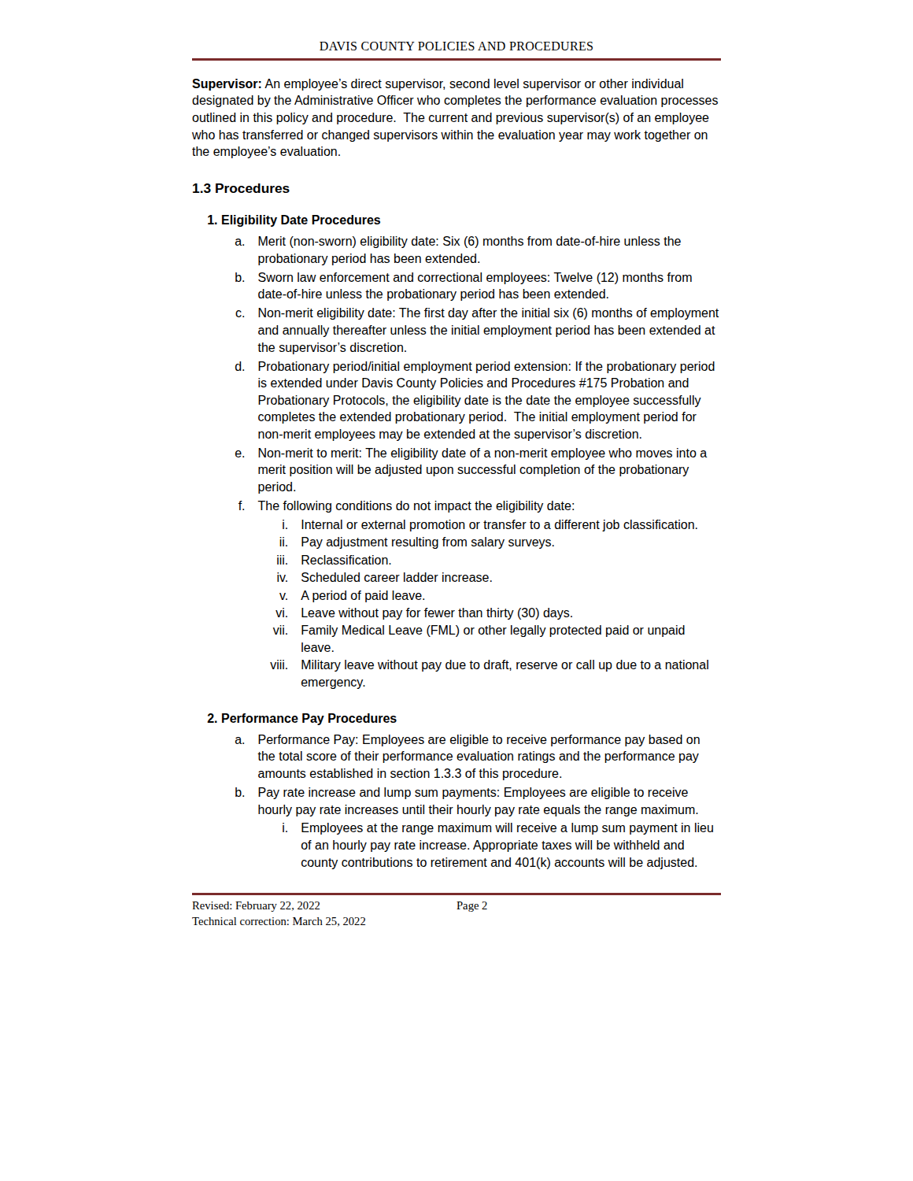DAVIS COUNTY POLICIES AND PROCEDURES
Supervisor: An employee’s direct supervisor, second level supervisor or other individual designated by the Administrative Officer who completes the performance evaluation processes outlined in this policy and procedure. The current and previous supervisor(s) of an employee who has transferred or changed supervisors within the evaluation year may work together on the employee’s evaluation.
1.3 Procedures
1. Eligibility Date Procedures
Merit (non-sworn) eligibility date: Six (6) months from date-of-hire unless the probationary period has been extended.
Sworn law enforcement and correctional employees: Twelve (12) months from date-of-hire unless the probationary period has been extended.
Non-merit eligibility date: The first day after the initial six (6) months of employment and annually thereafter unless the initial employment period has been extended at the supervisor’s discretion.
Probationary period/initial employment period extension: If the probationary period is extended under Davis County Policies and Procedures #175 Probation and Probationary Protocols, the eligibility date is the date the employee successfully completes the extended probationary period. The initial employment period for non-merit employees may be extended at the supervisor’s discretion.
Non-merit to merit: The eligibility date of a non-merit employee who moves into a merit position will be adjusted upon successful completion of the probationary period.
The following conditions do not impact the eligibility date:
Internal or external promotion or transfer to a different job classification.
Pay adjustment resulting from salary surveys.
Reclassification.
Scheduled career ladder increase.
A period of paid leave.
Leave without pay for fewer than thirty (30) days.
Family Medical Leave (FML) or other legally protected paid or unpaid leave.
Military leave without pay due to draft, reserve or call up due to a national emergency.
2. Performance Pay Procedures
Performance Pay: Employees are eligible to receive performance pay based on the total score of their performance evaluation ratings and the performance pay amounts established in section 1.3.3 of this procedure.
Pay rate increase and lump sum payments: Employees are eligible to receive hourly pay rate increases until their hourly pay rate equals the range maximum.
Employees at the range maximum will receive a lump sum payment in lieu of an hourly pay rate increase. Appropriate taxes will be withheld and county contributions to retirement and 401(k) accounts will be adjusted.
Revised: February 22, 2022
Technical correction: March 25, 2022
Page 2